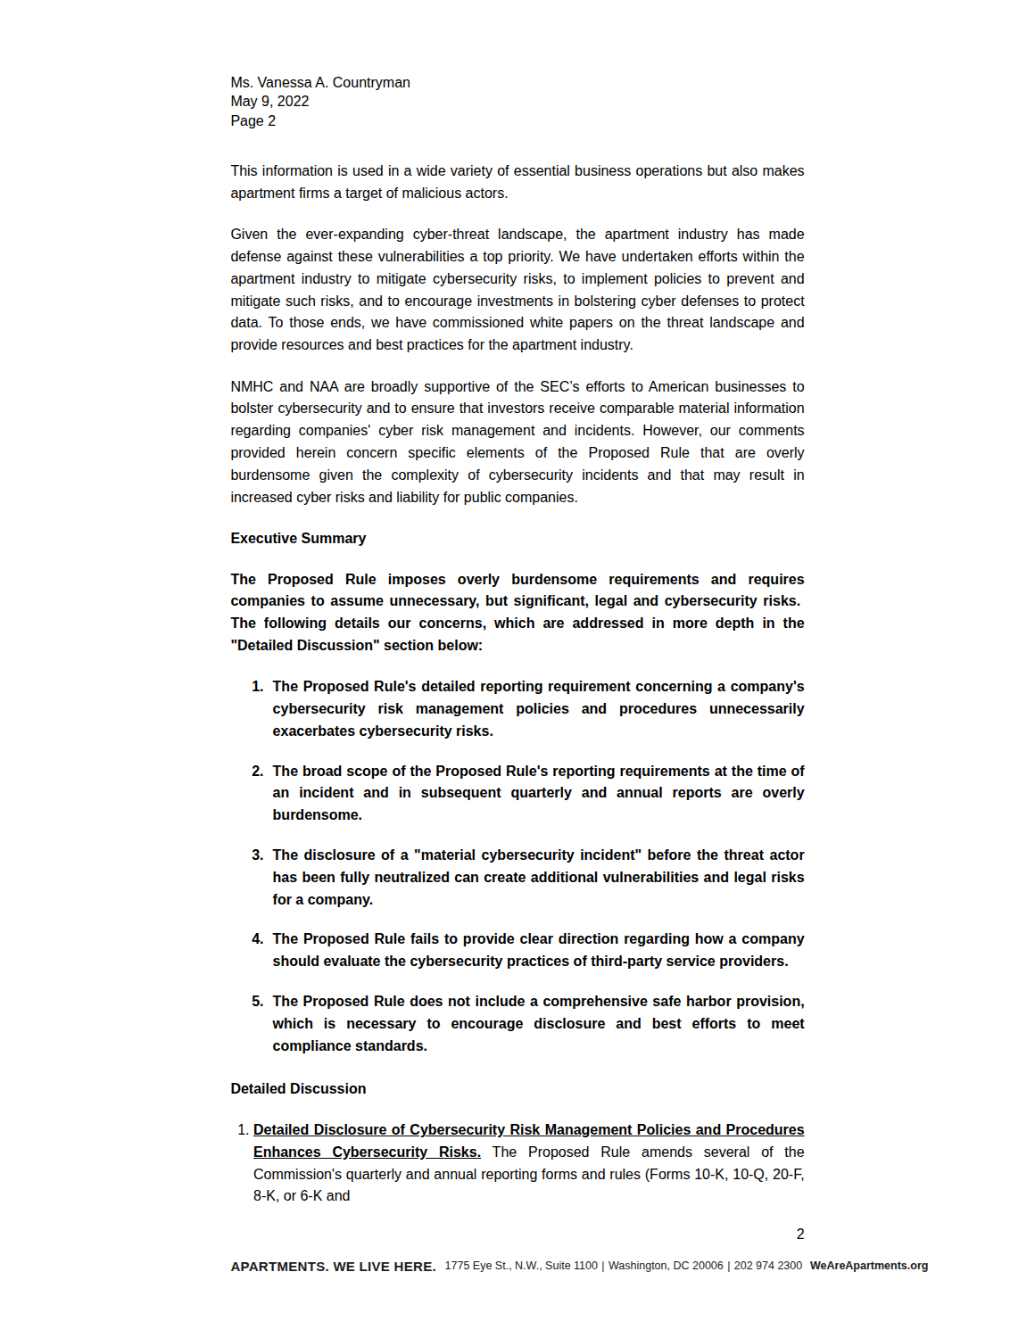Ms. Vanessa A. Countryman
May 9, 2022
Page 2
This information is used in a wide variety of essential business operations but also makes apartment firms a target of malicious actors.
Given the ever-expanding cyber-threat landscape, the apartment industry has made defense against these vulnerabilities a top priority. We have undertaken efforts within the apartment industry to mitigate cybersecurity risks, to implement policies to prevent and mitigate such risks, and to encourage investments in bolstering cyber defenses to protect data. To those ends, we have commissioned white papers on the threat landscape and provide resources and best practices for the apartment industry.
NMHC and NAA are broadly supportive of the SEC’s efforts to American businesses to bolster cybersecurity and to ensure that investors receive comparable material information regarding companies' cyber risk management and incidents. However, our comments provided herein concern specific elements of the Proposed Rule that are overly burdensome given the complexity of cybersecurity incidents and that may result in increased cyber risks and liability for public companies.
Executive Summary
The Proposed Rule imposes overly burdensome requirements and requires companies to assume unnecessary, but significant, legal and cybersecurity risks. The following details our concerns, which are addressed in more depth in the "Detailed Discussion" section below:
The Proposed Rule's detailed reporting requirement concerning a company's cybersecurity risk management policies and procedures unnecessarily exacerbates cybersecurity risks.
The broad scope of the Proposed Rule's reporting requirements at the time of an incident and in subsequent quarterly and annual reports are overly burdensome.
The disclosure of a "material cybersecurity incident" before the threat actor has been fully neutralized can create additional vulnerabilities and legal risks for a company.
The Proposed Rule fails to provide clear direction regarding how a company should evaluate the cybersecurity practices of third-party service providers.
The Proposed Rule does not include a comprehensive safe harbor provision, which is necessary to encourage disclosure and best efforts to meet compliance standards.
Detailed Discussion
Detailed Disclosure of Cybersecurity Risk Management Policies and Procedures Enhances Cybersecurity Risks. The Proposed Rule amends several of the Commission's quarterly and annual reporting forms and rules (Forms 10-K, 10-Q, 20-F, 8-K, or 6-K and
2
APARTMENTS. WE LIVE HERE.
1775 Eye St., N.W., Suite 1100|Washington, DC 20006|202 974 2300 WeAreApartments.org